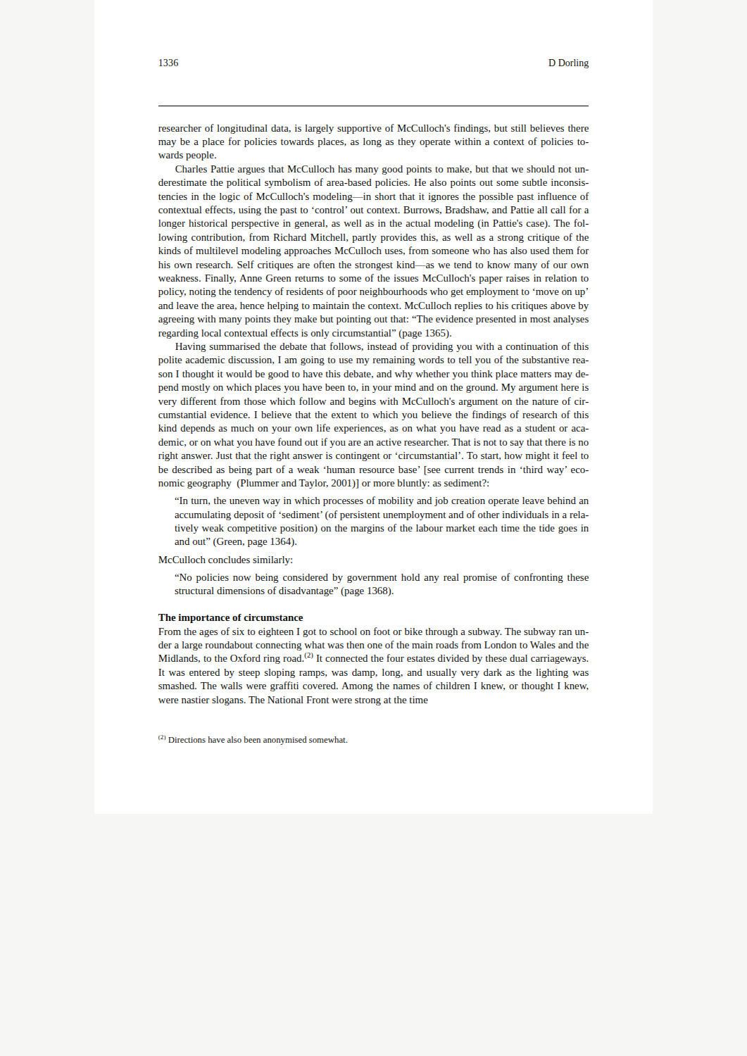1336 D Dorling
researcher of longitudinal data, is largely supportive of McCulloch's findings, but still believes there may be a place for policies towards places, as long as they operate within a context of policies towards people.
Charles Pattie argues that McCulloch has many good points to make, but that we should not underestimate the political symbolism of area-based policies. He also points out some subtle inconsistencies in the logic of McCulloch's modeling—in short that it ignores the possible past influence of contextual effects, using the past to ‘control’ out context. Burrows, Bradshaw, and Pattie all call for a longer historical perspective in general, as well as in the actual modeling (in Pattie's case). The following contribution, from Richard Mitchell, partly provides this, as well as a strong critique of the kinds of multilevel modeling approaches McCulloch uses, from someone who has also used them for his own research. Self critiques are often the strongest kind—as we tend to know many of our own weakness. Finally, Anne Green returns to some of the issues McCulloch's paper raises in relation to policy, noting the tendency of residents of poor neighbourhoods who get employment to ‘move on up’ and leave the area, hence helping to maintain the context. McCulloch replies to his critiques above by agreeing with many points they make but pointing out that: “The evidence presented in most analyses regarding local contextual effects is only circumstantial” (page 1365).
Having summarised the debate that follows, instead of providing you with a continuation of this polite academic discussion, I am going to use my remaining words to tell you of the substantive reason I thought it would be good to have this debate, and why whether you think place matters may depend mostly on which places you have been to, in your mind and on the ground. My argument here is very different from those which follow and begins with McCulloch's argument on the nature of circumstantial evidence. I believe that the extent to which you believe the findings of research of this kind depends as much on your own life experiences, as on what you have read as a student or academic, or on what you have found out if you are an active researcher. That is not to say that there is no right answer. Just that the right answer is contingent or ‘circumstantial’. To start, how might it feel to be described as being part of a weak ‘human resource base’ [see current trends in ‘third way’ economic geography (Plummer and Taylor, 2001)] or more bluntly: as sediment?:
“In turn, the uneven way in which processes of mobility and job creation operate leave behind an accumulating deposit of ‘sediment’ (of persistent unemployment and of other individuals in a relatively weak competitive position) on the margins of the labour market each time the tide goes in and out” (Green, page 1364).
McCulloch concludes similarly:
“No policies now being considered by government hold any real promise of confronting these structural dimensions of disadvantage” (page 1368).
The importance of circumstance
From the ages of six to eighteen I got to school on foot or bike through a subway. The subway ran under a large roundabout connecting what was then one of the main roads from London to Wales and the Midlands, to the Oxford ring road.(2) It connected the four estates divided by these dual carriageways. It was entered by steep sloping ramps, was damp, long, and usually very dark as the lighting was smashed. The walls were graffiti covered. Among the names of children I knew, or thought I knew, were nastier slogans. The National Front were strong at the time
(2) Directions have also been anonymised somewhat.